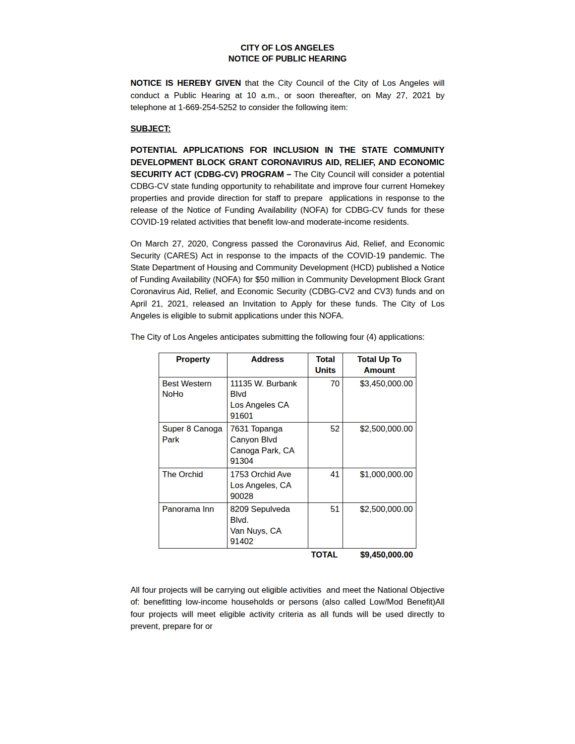CITY OF LOS ANGELES
NOTICE OF PUBLIC HEARING
NOTICE IS HEREBY GIVEN that the City Council of the City of Los Angeles will conduct a Public Hearing at 10 a.m., or soon thereafter, on May 27, 2021 by telephone at 1-669-254-5252 to consider the following item:
SUBJECT:
POTENTIAL APPLICATIONS FOR INCLUSION IN THE STATE COMMUNITY DEVELOPMENT BLOCK GRANT CORONAVIRUS AID, RELIEF, AND ECONOMIC SECURITY ACT (CDBG-CV) PROGRAM – The City Council will consider a potential CDBG-CV state funding opportunity to rehabilitate and improve four current Homekey properties and provide direction for staff to prepare applications in response to the release of the Notice of Funding Availability (NOFA) for CDBG-CV funds for these COVID-19 related activities that benefit low-and moderate-income residents.
On March 27, 2020, Congress passed the Coronavirus Aid, Relief, and Economic Security (CARES) Act in response to the impacts of the COVID-19 pandemic. The State Department of Housing and Community Development (HCD) published a Notice of Funding Availability (NOFA) for $50 million in Community Development Block Grant Coronavirus Aid, Relief, and Economic Security (CDBG-CV2 and CV3) funds and on April 21, 2021, released an Invitation to Apply for these funds. The City of Los Angeles is eligible to submit applications under this NOFA.
The City of Los Angeles anticipates submitting the following four (4) applications:
| Property | Address | Total Units | Total Up To Amount |
| --- | --- | --- | --- |
| Best Western NoHo | 11135 W. Burbank Blvd Los Angeles CA 91601 | 70 | $3,450,000.00 |
| Super 8 Canoga Park | 7631 Topanga Canyon Blvd Canoga Park, CA 91304 | 52 | $2,500,000.00 |
| The Orchid | 1753 Orchid Ave Los Angeles, CA 90028 | 41 | $1,000,000.00 |
| Panorama Inn | 8209 Sepulveda Blvd. Van Nuys, CA 91402 | 51 | $2,500,000.00 |
| | | TOTAL | $9,450,000.00 |
All four projects will be carrying out eligible activities and meet the National Objective of: benefitting low-income households or persons (also called Low/Mod Benefit)All four projects will meet eligible activity criteria as all funds will be used directly to prevent, prepare for or